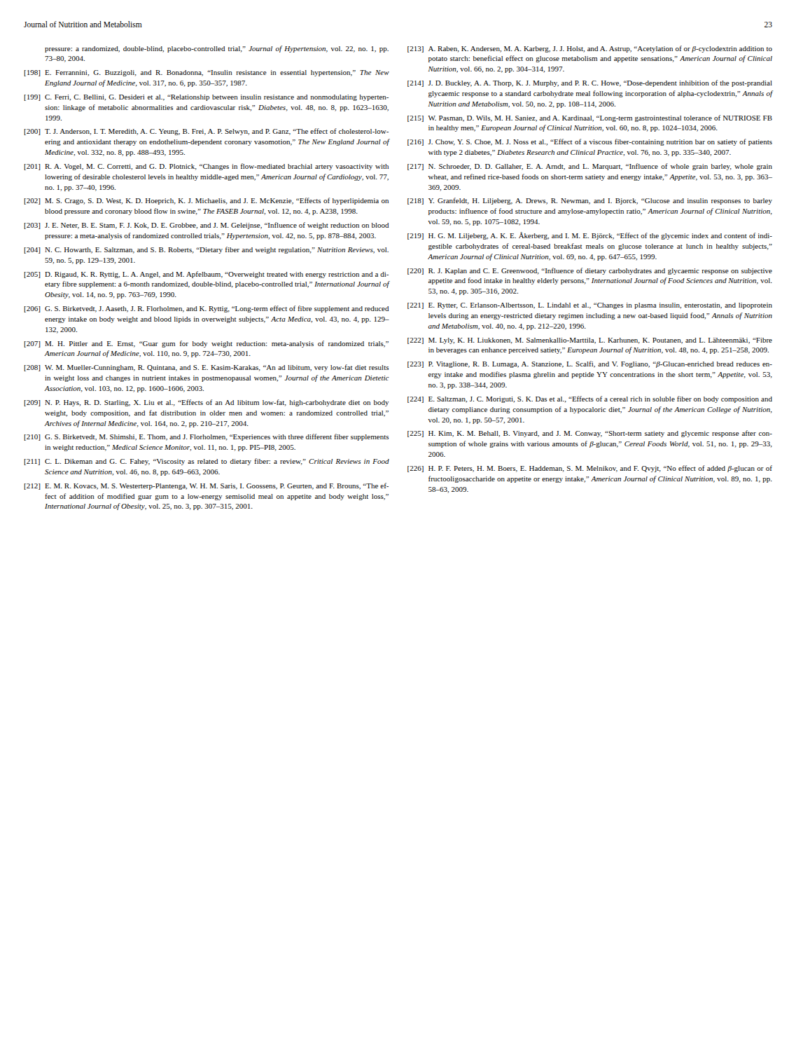Journal of Nutrition and Metabolism 23
pressure: a randomized, double-blind, placebo-controlled trial,” Journal of Hypertension, vol. 22, no. 1, pp. 73–80, 2004.
[198] E. Ferrannini, G. Buzzigoli, and R. Bonadonna, “Insulin resistance in essential hypertension,” The New England Journal of Medicine, vol. 317, no. 6, pp. 350–357, 1987.
[199] C. Ferri, C. Bellini, G. Desideri et al., “Relationship between insulin resistance and nonmodulating hypertension: linkage of metabolic abnormalities and cardiovascular risk,” Diabetes, vol. 48, no. 8, pp. 1623–1630, 1999.
[200] T. J. Anderson, I. T. Meredith, A. C. Yeung, B. Frei, A. P. Selwyn, and P. Ganz, “The effect of cholesterol-lowering and antioxidant therapy on endothelium-dependent coronary vasomotion,” The New England Journal of Medicine, vol. 332, no. 8, pp. 488–493, 1995.
[201] R. A. Vogel, M. C. Corretti, and G. D. Plotnick, “Changes in flow-mediated brachial artery vasoactivity with lowering of desirable cholesterol levels in healthy middle-aged men,” American Journal of Cardiology, vol. 77, no. 1, pp. 37–40, 1996.
[202] M. S. Crago, S. D. West, K. D. Hoeprich, K. J. Michaelis, and J. E. McKenzie, “Effects of hyperlipidemia on blood pressure and coronary blood flow in swine,” The FASEB Journal, vol. 12, no. 4, p. A238, 1998.
[203] J. E. Neter, B. E. Stam, F. J. Kok, D. E. Grobbee, and J. M. Geleijnse, “Influence of weight reduction on blood pressure: a meta-analysis of randomized controlled trials,” Hypertension, vol. 42, no. 5, pp. 878–884, 2003.
[204] N. C. Howarth, E. Saltzman, and S. B. Roberts, “Dietary fiber and weight regulation,” Nutrition Reviews, vol. 59, no. 5, pp. 129–139, 2001.
[205] D. Rigaud, K. R. Ryttig, L. A. Angel, and M. Apfelbaum, “Overweight treated with energy restriction and a dietary fibre supplement: a 6-month randomized, double-blind, placebo-controlled trial,” International Journal of Obesity, vol. 14, no. 9, pp. 763–769, 1990.
[206] G. S. Birketvedt, J. Aaseth, J. R. Florholmen, and K. Ryttig, “Long-term effect of fibre supplement and reduced energy intake on body weight and blood lipids in overweight subjects,” Acta Medica, vol. 43, no. 4, pp. 129–132, 2000.
[207] M. H. Pittler and E. Ernst, “Guar gum for body weight reduction: meta-analysis of randomized trials,” American Journal of Medicine, vol. 110, no. 9, pp. 724–730, 2001.
[208] W. M. Mueller-Cunningham, R. Quintana, and S. E. Kasim-Karakas, “An ad libitum, very low-fat diet results in weight loss and changes in nutrient intakes in postmenopausal women,” Journal of the American Dietetic Association, vol. 103, no. 12, pp. 1600–1606, 2003.
[209] N. P. Hays, R. D. Starling, X. Liu et al., “Effects of an Ad libitum low-fat, high-carbohydrate diet on body weight, body composition, and fat distribution in older men and women: a randomized controlled trial,” Archives of Internal Medicine, vol. 164, no. 2, pp. 210–217, 2004.
[210] G. S. Birketvedt, M. Shimshi, E. Thom, and J. Florholmen, “Experiences with three different fiber supplements in weight reduction,” Medical Science Monitor, vol. 11, no. 1, pp. PI5–PI8, 2005.
[211] C. L. Dikeman and G. C. Fahey, “Viscosity as related to dietary fiber: a review,” Critical Reviews in Food Science and Nutrition, vol. 46, no. 8, pp. 649–663, 2006.
[212] E. M. R. Kovacs, M. S. Westerterp-Plantenga, W. H. M. Saris, I. Goossens, P. Geurten, and F. Brouns, “The effect of addition of modified guar gum to a low-energy semisolid meal on appetite and body weight loss,” International Journal of Obesity, vol. 25, no. 3, pp. 307–315, 2001.
[213] A. Raben, K. Andersen, M. A. Karberg, J. J. Holst, and A. Astrup, “Acetylation of or β-cyclodextrin addition to potato starch: beneficial effect on glucose metabolism and appetite sensations,” American Journal of Clinical Nutrition, vol. 66, no. 2, pp. 304–314, 1997.
[214] J. D. Buckley, A. A. Thorp, K. J. Murphy, and P. R. C. Howe, “Dose-dependent inhibition of the post-prandial glycaemic response to a standard carbohydrate meal following incorporation of alpha-cyclodextrin,” Annals of Nutrition and Metabolism, vol. 50, no. 2, pp. 108–114, 2006.
[215] W. Pasman, D. Wils, M. H. Saniez, and A. Kardinaal, “Long-term gastrointestinal tolerance of NUTRIOSE FB in healthy men,” European Journal of Clinical Nutrition, vol. 60, no. 8, pp. 1024–1034, 2006.
[216] J. Chow, Y. S. Choe, M. J. Noss et al., “Effect of a viscous fiber-containing nutrition bar on satiety of patients with type 2 diabetes,” Diabetes Research and Clinical Practice, vol. 76, no. 3, pp. 335–340, 2007.
[217] N. Schroeder, D. D. Gallaher, E. A. Arndt, and L. Marquart, “Influence of whole grain barley, whole grain wheat, and refined rice-based foods on short-term satiety and energy intake,” Appetite, vol. 53, no. 3, pp. 363–369, 2009.
[218] Y. Granfeldt, H. Liljeberg, A. Drews, R. Newman, and I. Bjorck, “Glucose and insulin responses to barley products: influence of food structure and amylose-amylopectin ratio,” American Journal of Clinical Nutrition, vol. 59, no. 5, pp. 1075–1082, 1994.
[219] H. G. M. Liljeberg, A. K. E. Åkerberg, and I. M. E. Björck, “Effect of the glycemic index and content of indigestible carbohydrates of cereal-based breakfast meals on glucose tolerance at lunch in healthy subjects,” American Journal of Clinical Nutrition, vol. 69, no. 4, pp. 647–655, 1999.
[220] R. J. Kaplan and C. E. Greenwood, “Influence of dietary carbohydrates and glycaemic response on subjective appetite and food intake in healthy elderly persons,” International Journal of Food Sciences and Nutrition, vol. 53, no. 4, pp. 305–316, 2002.
[221] E. Rytter, C. Erlanson-Albertsson, L. Lindahl et al., “Changes in plasma insulin, enterostatin, and lipoprotein levels during an energy-restricted dietary regimen including a new oat-based liquid food,” Annals of Nutrition and Metabolism, vol. 40, no. 4, pp. 212–220, 1996.
[222] M. Lyly, K. H. Liukkonen, M. Salmenkallio-Marttila, L. Karhunen, K. Poutanen, and L. Lähteenmäki, “Fibre in beverages can enhance perceived satiety,” European Journal of Nutrition, vol. 48, no. 4, pp. 251–258, 2009.
[223] P. Vitaglione, R. B. Lumaga, A. Stanzione, L. Scalfi, and V. Fogliano, “β-Glucan-enriched bread reduces energy intake and modifies plasma ghrelin and peptide YY concentrations in the short term,” Appetite, vol. 53, no. 3, pp. 338–344, 2009.
[224] E. Saltzman, J. C. Moriguti, S. K. Das et al., “Effects of a cereal rich in soluble fiber on body composition and dietary compliance during consumption of a hypocaloric diet,” Journal of the American College of Nutrition, vol. 20, no. 1, pp. 50–57, 2001.
[225] H. Kim, K. M. Behall, B. Vinyard, and J. M. Conway, “Short-term satiety and glycemic response after consumption of whole grains with various amounts of β-glucan,” Cereal Foods World, vol. 51, no. 1, pp. 29–33, 2006.
[226] H. P. F. Peters, H. M. Boers, E. Haddeman, S. M. Melnikov, and F. Qvyjt, “No effect of added β-glucan or of fructooligosaccharide on appetite or energy intake,” American Journal of Clinical Nutrition, vol. 89, no. 1, pp. 58–63, 2009.